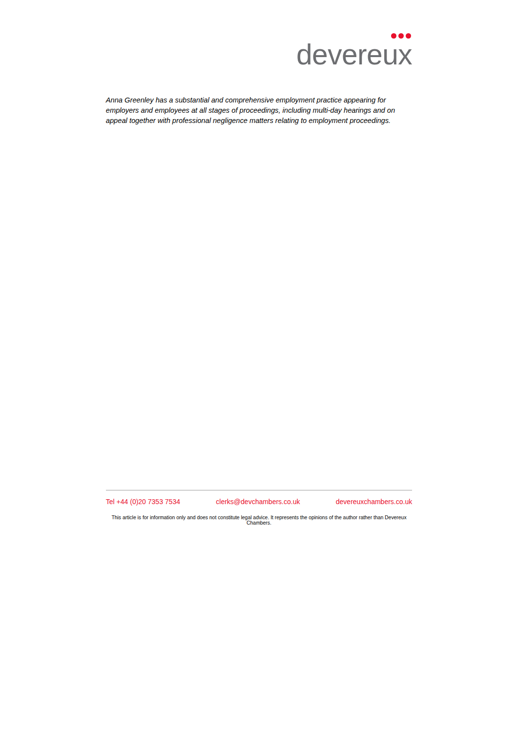devereux
Anna Greenley has a substantial and comprehensive employment practice appearing for employers and employees at all stages of proceedings, including multi-day hearings and on appeal together with professional negligence matters relating to employment proceedings.
Tel +44 (0)20 7353 7534 clerks@devchambers.co.uk devereuxchambers.co.uk
This article is for information only and does not constitute legal advice. It represents the opinions of the author rather than Devereux Chambers.